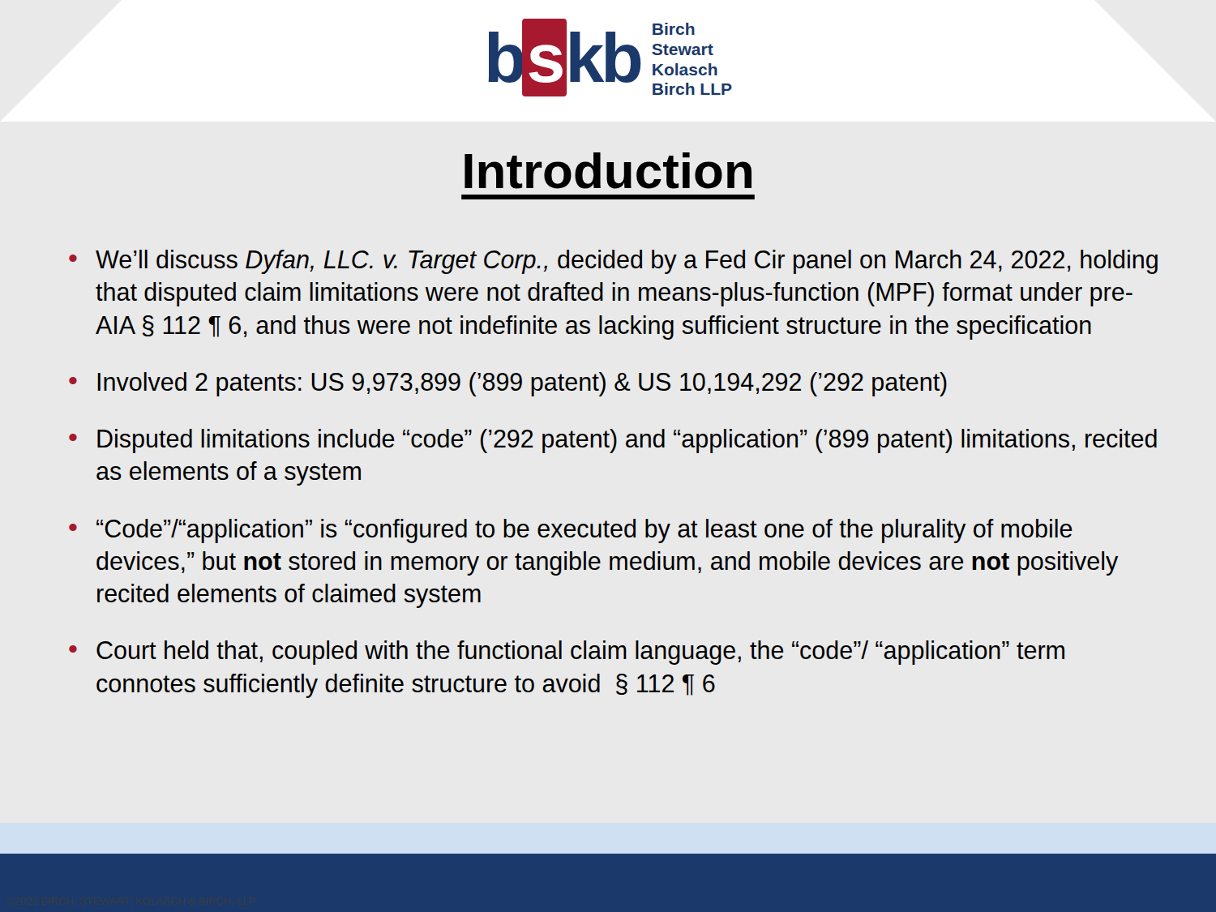bskb
Birch
Stewart
Kolasch
Birch LLP
Introduction
We’ll discuss Dyfan, LLC. v. Target Corp., decided by a Fed Cir panel on March 24, 2022, holding that disputed claim limitations were not drafted in means-plus-function (MPF) format under pre-AIA § 112 ¶ 6, and thus were not indefinite as lacking sufficient structure in the specification
Involved 2 patents: US 9,973,899 (’899 patent) & US 10,194,292 (’292 patent)
Disputed limitations include “code” (’292 patent) and “application” (’899 patent) limitations, recited as elements of a system
“Code”/“application” is “configured to be executed by at least one of the plurality of mobile devices,” but not stored in memory or tangible medium, and mobile devices are not positively recited elements of claimed system
Court held that, coupled with the functional claim language, the “code”/ “application” term connotes sufficiently definite structure to avoid § 112 ¶ 6
©2022 BIRCH, STEWART, KOLASCH & BIRCH, LLP